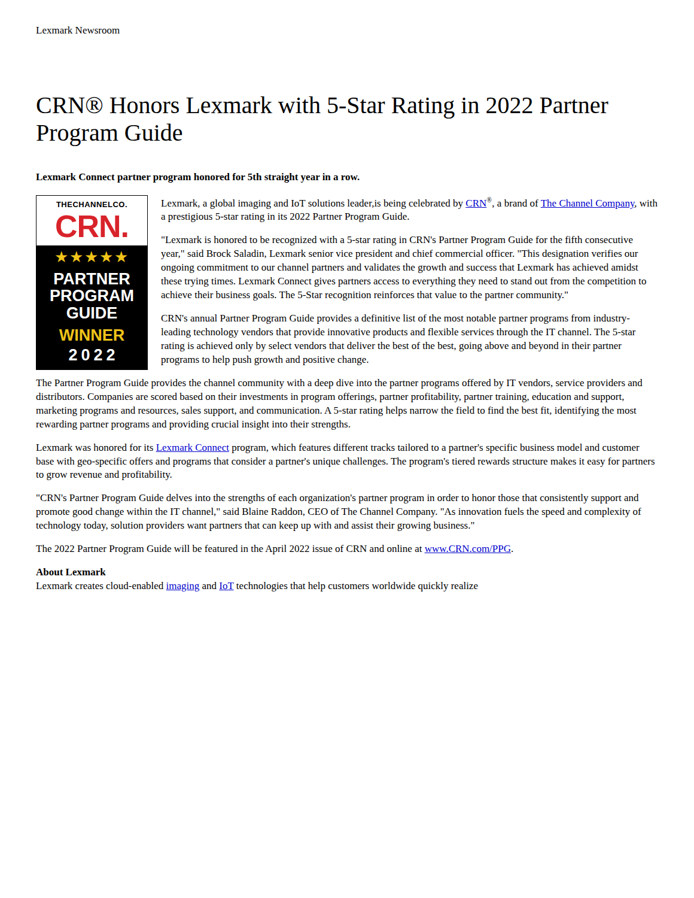Lexmark Newsroom
CRN® Honors Lexmark with 5-Star Rating in 2022 Partner Program Guide
Lexmark Connect partner program honored for 5th straight year in a row.
THECHANNELCO.
CRN.
★★★★★
PARTNER
PROGRAM
GUIDE
WINNER
2022
Lexmark, a global imaging and IoT solutions leader,is being celebrated by CRN®, a brand of The Channel Company, with a prestigious 5-star rating in its 2022 Partner Program Guide.
"Lexmark is honored to be recognized with a 5-star rating in CRN's Partner Program Guide for the fifth consecutive year," said Brock Saladin, Lexmark senior vice president and chief commercial officer. "This designation verifies our ongoing commitment to our channel partners and validates the growth and success that Lexmark has achieved amidst these trying times. Lexmark Connect gives partners access to everything they need to stand out from the competition to achieve their business goals. The 5-Star recognition reinforces that value to the partner community."
CRN's annual Partner Program Guide provides a definitive list of the most notable partner programs from industry-leading technology vendors that provide innovative products and flexible services through the IT channel. The 5-star rating is achieved only by select vendors that deliver the best of the best, going above and beyond in their partner programs to help push growth and positive change.
The Partner Program Guide provides the channel community with a deep dive into the partner programs offered by IT vendors, service providers and distributors. Companies are scored based on their investments in program offerings, partner profitability, partner training, education and support, marketing programs and resources, sales support, and communication. A 5-star rating helps narrow the field to find the best fit, identifying the most rewarding partner programs and providing crucial insight into their strengths.
Lexmark was honored for its Lexmark Connect program, which features different tracks tailored to a partner's specific business model and customer base with geo-specific offers and programs that consider a partner's unique challenges. The program's tiered rewards structure makes it easy for partners to grow revenue and profitability.
"CRN's Partner Program Guide delves into the strengths of each organization's partner program in order to honor those that consistently support and promote good change within the IT channel," said Blaine Raddon, CEO of The Channel Company. "As innovation fuels the speed and complexity of technology today, solution providers want partners that can keep up with and assist their growing business."
The 2022 Partner Program Guide will be featured in the April 2022 issue of CRN and online at www.CRN.com/PPG.
About Lexmark
Lexmark creates cloud-enabled imaging and IoT technologies that help customers worldwide quickly realize